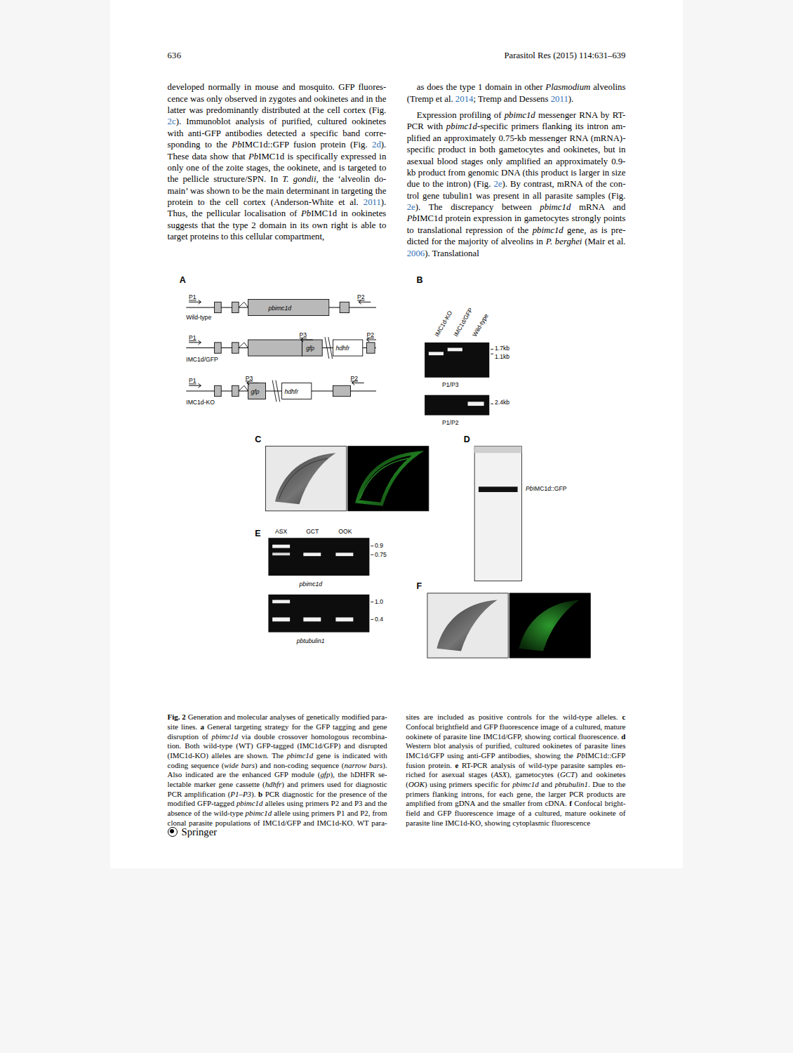636
Parasitol Res (2015) 114:631–639
developed normally in mouse and mosquito. GFP fluorescence was only observed in zygotes and ookinetes and in the latter was predominantly distributed at the cell cortex (Fig. 2c). Immunoblot analysis of purified, cultured ookinetes with anti-GFP antibodies detected a specific band corresponding to the Pb IMC1d::GFP fusion protein (Fig. 2d). These data show that Pb IMC1d is specifically expressed in only one of the zoite stages, the ookinete, and is targeted to the pellicle structure/SPN. In T. gondii, the ‘alveolin domain’ was shown to be the main determinant in targeting the protein to the cell cortex (Anderson-White et al. 2011). Thus, the pellicular localisation of Pb IMC1d in ookinetes suggests that the type 2 domain in its own right is able to target proteins to this cellular compartment,
as does the type 1 domain in other Plasmodium alveolins (Tremp et al. 2014; Tremp and Dessens 2011).
Expression profiling of pbimc1d messenger RNA by RT-PCR with pbimc1d-specific primers flanking its intron amplified an approximately 0.75-kb messenger RNA (mRNA)-specific product in both gametocytes and ookinetes, but in asexual blood stages only amplified an approximately 0.9-kb product from genomic DNA (this product is larger in size due to the intron) (Fig. 2e). By contrast, mRNA of the control gene tubulin1 was present in all parasite samples (Fig. 2e). The discrepancy between pbimc1d mRNA and Pb IMC1d protein expression in gametocytes strongly points to translational repression of the pbimc1d gene, as is predicted for the majority of alveolins in P. berghei (Mair et al. 2006). Translational
A pbimc1d P1 P2 Wild-type gfp hdhfr P1 P3 P2 IMC1d/GFP gfp hdhfr P1 P3 P2 IMC1d-KO B IMC1d-KO IMC1d/GFP Wild-type 1.7kb 1.1kb P1/P3 2.4kb P1/P2 C D PbIMC1d::GFP E ASX GCT OOK 0.9 0.75 pbimc1d 1.0 0.4 pbtubulin1 F
Fig. 2 Generation and molecular analyses of genetically modified parasite lines. a General targeting strategy for the GFP tagging and gene disruption of pbimc1d via double crossover homologous recombination. Both wild-type (WT) GFP-tagged (IMC1d/GFP) and disrupted (IMC1d-KO) alleles are shown. The pbimc1d gene is indicated with coding sequence (wide bars) and non-coding sequence (narrow bars). Also indicated are the enhanced GFP module (gfp), the hDHFR selectable marker gene cassette (hdhfr) and primers used for diagnostic PCR amplification (P1–P3). b PCR diagnostic for the presence of the modified GFP-tagged pbimc1d alleles using primers P2 and P3 and the absence of the wild-type pbimc1d allele using primers P1 and P2, from clonal parasite populations of IMC1d/GFP and IMC1d-KO. WT parasites are included as positive controls for the wild-type alleles. c Confocal brightfield and GFP fluorescence image of a cultured, mature ookinete of parasite line IMC1d/GFP, showing cortical fluorescence. d Western blot analysis of purified, cultured ookinetes of parasite lines IMC1d/GFP using anti-GFP antibodies, showing the Pb IMC1d::GFP fusion protein. e RT-PCR analysis of wild-type parasite samples enriched for asexual stages (ASX), gametocytes (GCT) and ookinetes (OOK) using primers specific for pbimc1d and pbtubulin1. Due to the primers flanking introns, for each gene, the larger PCR products are amplified from gDNA and the smaller from cDNA. f Confocal brightfield and GFP fluorescence image of a cultured, mature ookinete of parasite line IMC1d-KO, showing cytoplasmic fluorescence
Springer